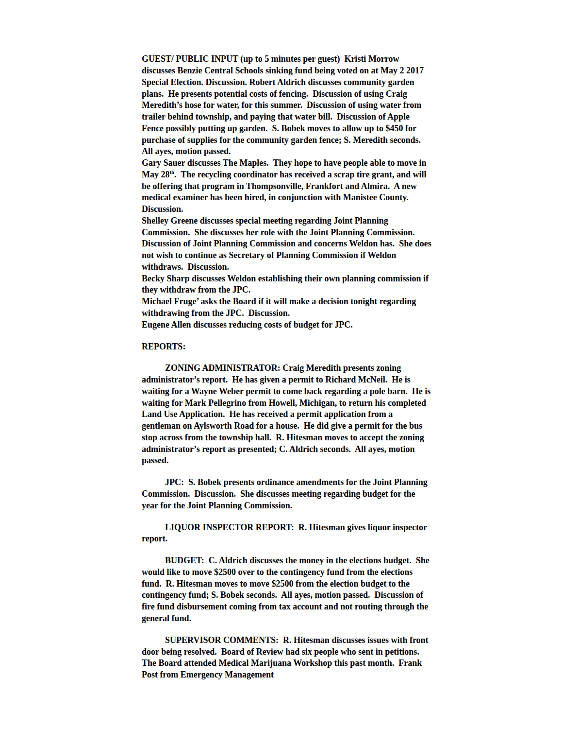GUEST/ PUBLIC INPUT (up to 5 minutes per guest) Kristi Morrow discusses Benzie Central Schools sinking fund being voted on at May 2 2017 Special Election. Discussion. Robert Aldrich discusses community garden plans. He presents potential costs of fencing. Discussion of using Craig Meredith’s hose for water, for this summer. Discussion of using water from trailer behind township, and paying that water bill. Discussion of Apple Fence possibly putting up garden. S. Bobek moves to allow up to $450 for purchase of supplies for the community garden fence; S. Meredith seconds. All ayes, motion passed.
Gary Sauer discusses The Maples. They hope to have people able to move in May 28th. The recycling coordinator has received a scrap tire grant, and will be offering that program in Thompsonville, Frankfort and Almira. A new medical examiner has been hired, in conjunction with Manistee County. Discussion.
Shelley Greene discusses special meeting regarding Joint Planning Commission. She discusses her role with the Joint Planning Commission. Discussion of Joint Planning Commission and concerns Weldon has. She does not wish to continue as Secretary of Planning Commission if Weldon withdraws. Discussion.
Becky Sharp discusses Weldon establishing their own planning commission if they withdraw from the JPC.
Michael Fruge’ asks the Board if it will make a decision tonight regarding withdrawing from the JPC. Discussion.
Eugene Allen discusses reducing costs of budget for JPC.
REPORTS:
ZONING ADMINISTRATOR: Craig Meredith presents zoning administrator’s report. He has given a permit to Richard McNeil. He is waiting for a Wayne Weber permit to come back regarding a pole barn. He is waiting for Mark Pellegrino from Howell, Michigan, to return his completed Land Use Application. He has received a permit application from a gentleman on Aylsworth Road for a house. He did give a permit for the bus stop across from the township hall. R. Hitesman moves to accept the zoning administrator’s report as presented; C. Aldrich seconds. All ayes, motion passed.
JPC: S. Bobek presents ordinance amendments for the Joint Planning Commission. Discussion. She discusses meeting regarding budget for the year for the Joint Planning Commission.
LIQUOR INSPECTOR REPORT: R. Hitesman gives liquor inspector report.
BUDGET: C. Aldrich discusses the money in the elections budget. She would like to move $2500 over to the contingency fund from the elections fund. R. Hitesman moves to move $2500 from the election budget to the contingency fund; S. Bobek seconds. All ayes, motion passed. Discussion of fire fund disbursement coming from tax account and not routing through the general fund.
SUPERVISOR COMMENTS: R. Hitesman discusses issues with front door being resolved. Board of Review had six people who sent in petitions. The Board attended Medical Marijuana Workshop this past month. Frank Post from Emergency Management